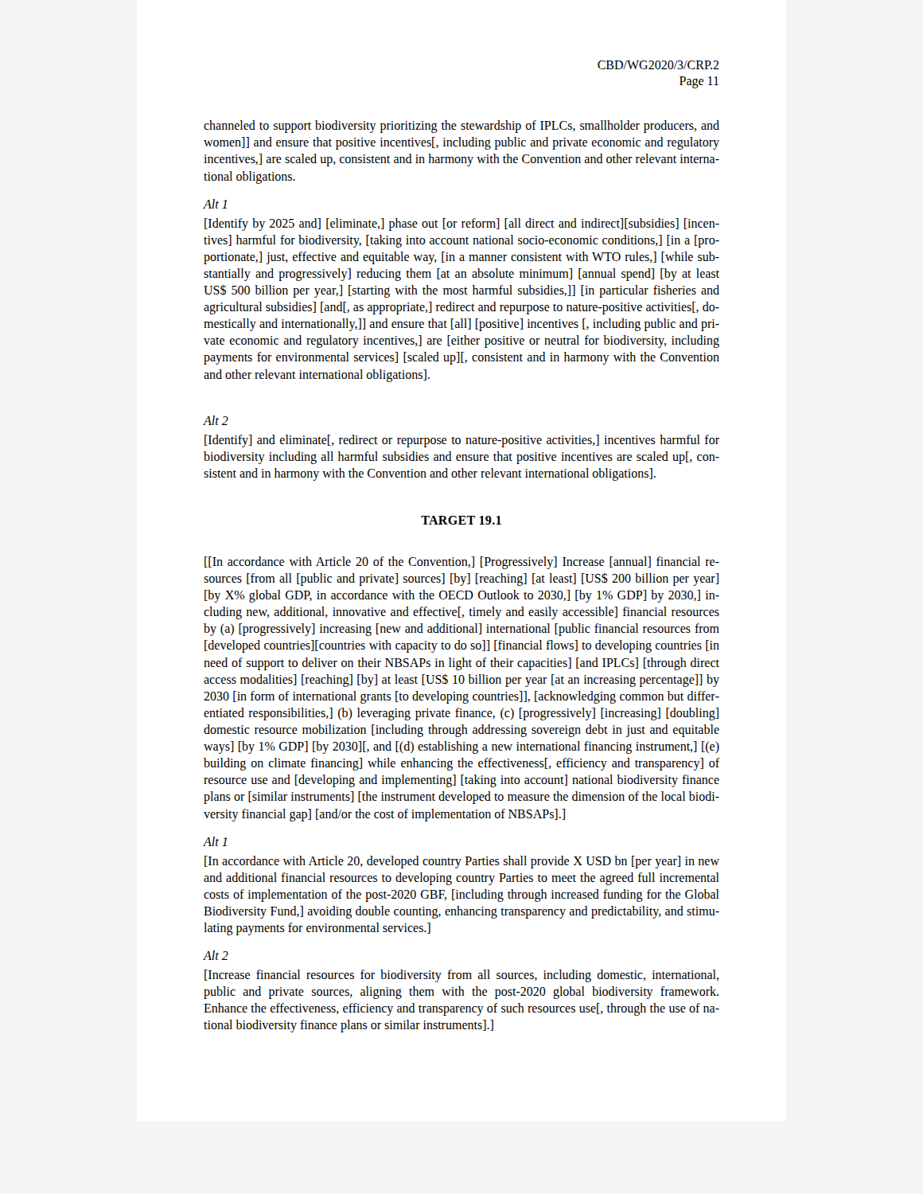CBD/WG2020/3/CRP.2 Page 11
channeled to support biodiversity prioritizing the stewardship of IPLCs, smallholder producers, and women]] and ensure that positive incentives[, including public and private economic and regulatory incentives,] are scaled up, consistent and in harmony with the Convention and other relevant international obligations.
Alt 1
[Identify by 2025 and] [eliminate,] phase out [or reform] [all direct and indirect][subsidies] [incentives] harmful for biodiversity, [taking into account national socio-economic conditions,] [in a [proportionate,] just, effective and equitable way, [in a manner consistent with WTO rules,] [while substantially and progressively] reducing them [at an absolute minimum] [annual spend] [by at least US$ 500 billion per year,] [starting with the most harmful subsidies,]] [in particular fisheries and agricultural subsidies] [and[, as appropriate,] redirect and repurpose to nature-positive activities[, domestically and internationally,]] and ensure that [all] [positive] incentives [, including public and private economic and regulatory incentives,] are [either positive or neutral for biodiversity, including payments for environmental services] [scaled up][, consistent and in harmony with the Convention and other relevant international obligations].
Alt 2
[Identify] and eliminate[, redirect or repurpose to nature-positive activities,] incentives harmful for biodiversity including all harmful subsidies and ensure that positive incentives are scaled up[, consistent and in harmony with the Convention and other relevant international obligations].
TARGET 19.1
[[In accordance with Article 20 of the Convention,] [Progressively] Increase [annual] financial resources [from all [public and private] sources] [by] [reaching] [at least] [US$ 200 billion per year] [by X% global GDP, in accordance with the OECD Outlook to 2030,] [by 1% GDP] by 2030,] including new, additional, innovative and effective[, timely and easily accessible] financial resources by (a) [progressively] increasing [new and additional] international [public financial resources from [developed countries][countries with capacity to do so]] [financial flows] to developing countries [in need of support to deliver on their NBSAPs in light of their capacities] [and IPLCs] [through direct access modalities] [reaching] [by] at least [US$ 10 billion per year [at an increasing percentage]] by 2030 [in form of international grants [to developing countries]], [acknowledging common but differentiated responsibilities,] (b) leveraging private finance, (c) [progressively] [increasing] [doubling] domestic resource mobilization [including through addressing sovereign debt in just and equitable ways] [by 1% GDP] [by 2030][, and [(d) establishing a new international financing instrument,] [(e) building on climate financing] while enhancing the effectiveness[, efficiency and transparency] of resource use and [developing and implementing] [taking into account] national biodiversity finance plans or [similar instruments] [the instrument developed to measure the dimension of the local biodiversity financial gap] [and/or the cost of implementation of NBSAPs].]
Alt 1
[In accordance with Article 20, developed country Parties shall provide X USD bn [per year] in new and additional financial resources to developing country Parties to meet the agreed full incremental costs of implementation of the post-2020 GBF, [including through increased funding for the Global Biodiversity Fund,] avoiding double counting, enhancing transparency and predictability, and stimulating payments for environmental services.]
Alt 2
[Increase financial resources for biodiversity from all sources, including domestic, international, public and private sources, aligning them with the post-2020 global biodiversity framework. Enhance the effectiveness, efficiency and transparency of such resources use[, through the use of national biodiversity finance plans or similar instruments].]